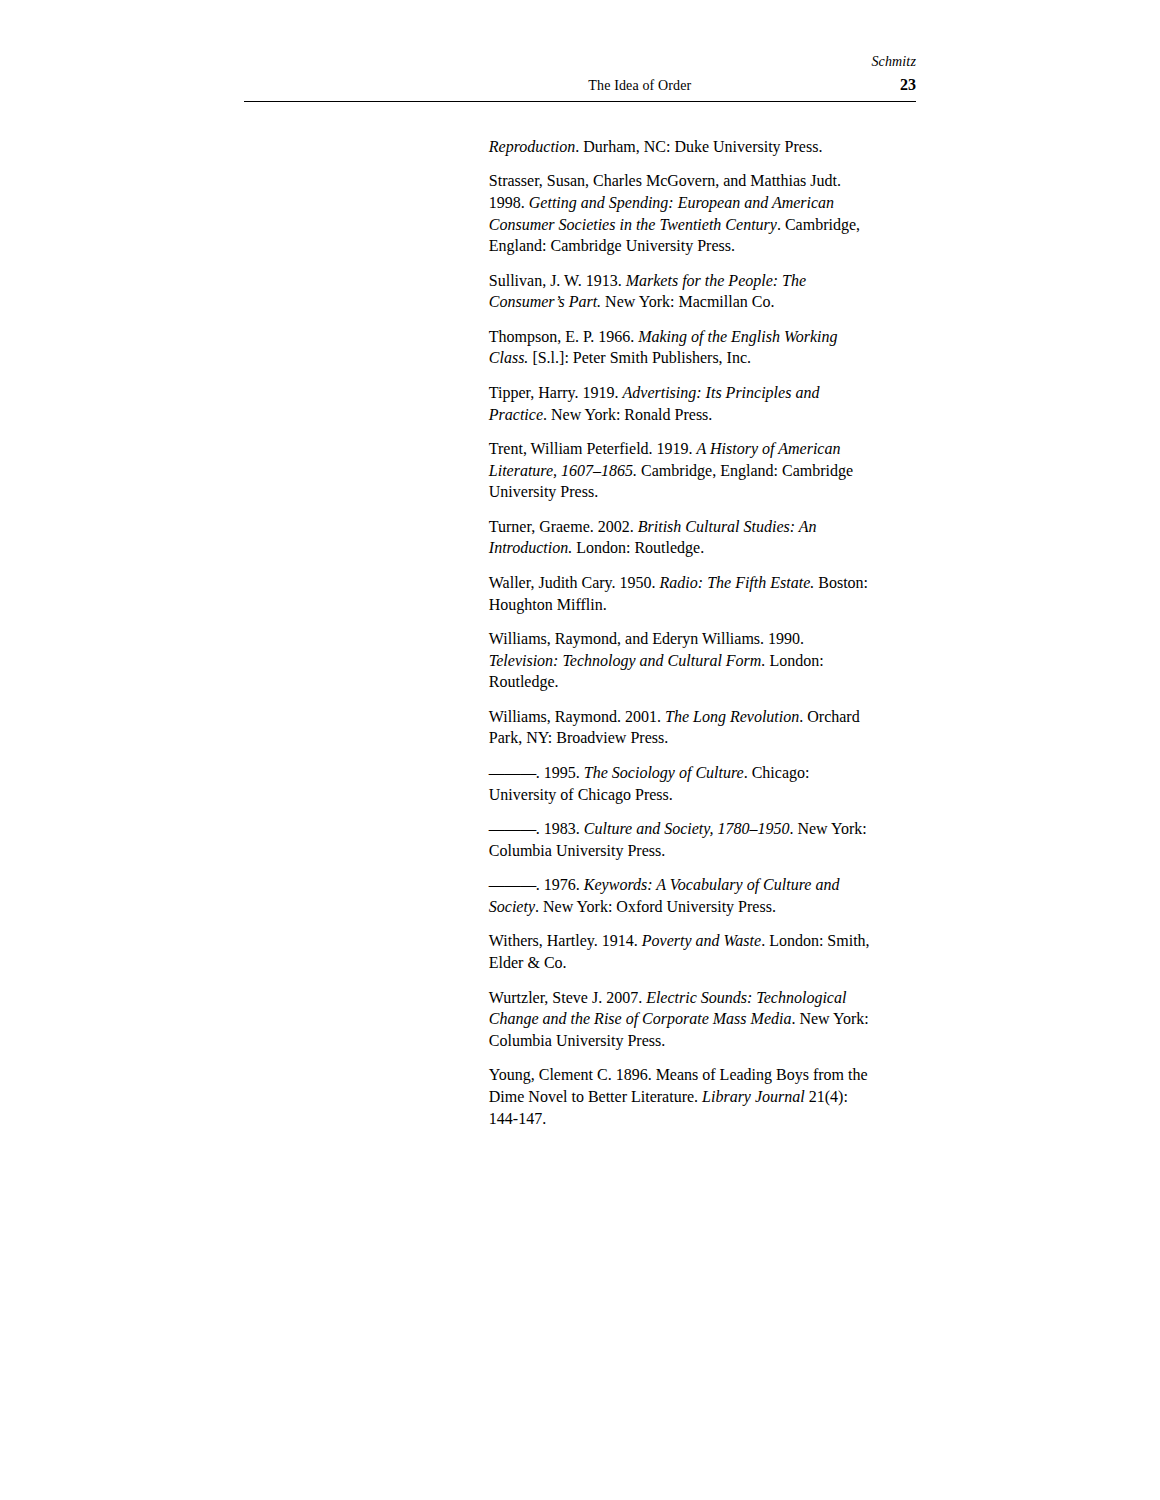Schmitz
The Idea of Order 23
Reproduction. Durham, NC: Duke University Press.
Strasser, Susan, Charles McGovern, and Matthias Judt. 1998. Getting and Spending: European and American Consumer Societies in the Twentieth Century. Cambridge, England: Cambridge University Press.
Sullivan, J. W. 1913. Markets for the People: The Consumer’s Part. New York: Macmillan Co.
Thompson, E. P. 1966. Making of the English Working Class. [S.l.]: Peter Smith Publishers, Inc.
Tipper, Harry. 1919. Advertising: Its Principles and Practice. New York: Ronald Press.
Trent, William Peterfield. 1919. A History of American Literature, 1607–1865. Cambridge, England: Cambridge University Press.
Turner, Graeme. 2002. British Cultural Studies: An Introduction. London: Routledge.
Waller, Judith Cary. 1950. Radio: The Fifth Estate. Boston: Houghton Mifflin.
Williams, Raymond, and Ederyn Williams. 1990. Television: Technology and Cultural Form. London: Routledge.
Williams, Raymond. 2001. The Long Revolution. Orchard Park, NY: Broadview Press.
———. 1995. The Sociology of Culture. Chicago: University of Chicago Press.
———. 1983. Culture and Society, 1780–1950. New York: Columbia University Press.
———. 1976. Keywords: A Vocabulary of Culture and Society. New York: Oxford University Press.
Withers, Hartley. 1914. Poverty and Waste. London: Smith, Elder & Co.
Wurtzler, Steve J. 2007. Electric Sounds: Technological Change and the Rise of Corporate Mass Media. New York: Columbia University Press.
Young, Clement C. 1896. Means of Leading Boys from the Dime Novel to Better Literature. Library Journal 21(4): 144-147.